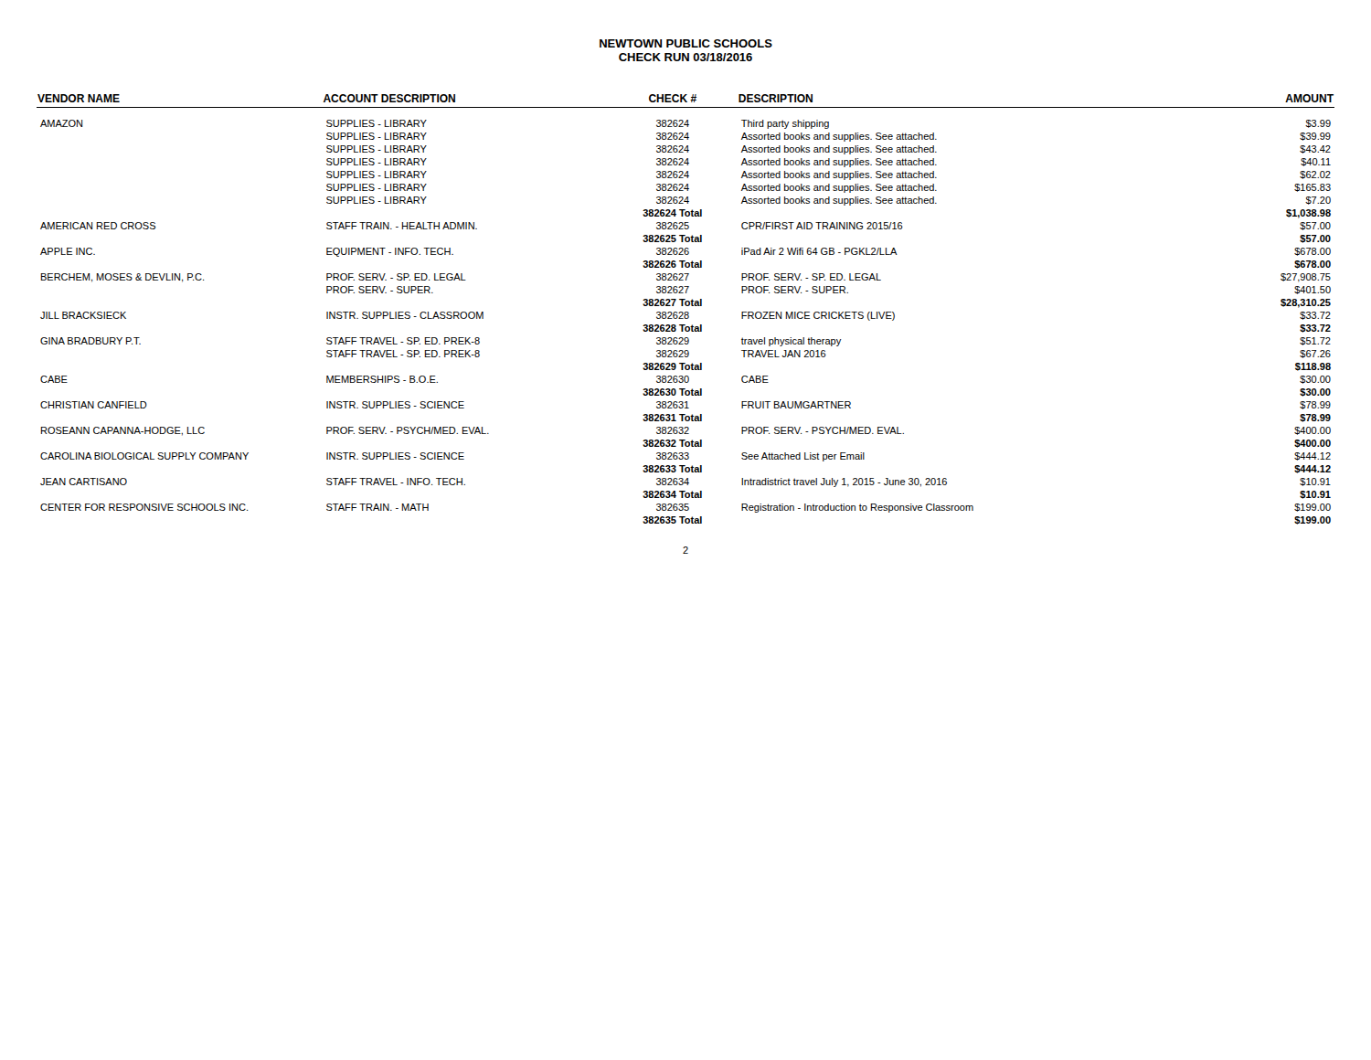NEWTOWN PUBLIC SCHOOLS
CHECK RUN 03/18/2016
| VENDOR NAME | ACCOUNT DESCRIPTION | CHECK # | DESCRIPTION | AMOUNT |
| --- | --- | --- | --- | --- |
| AMAZON | SUPPLIES - LIBRARY | 382624 | Third party shipping | $3.99 |
| | SUPPLIES - LIBRARY | 382624 | Assorted books and supplies. See attached. | $39.99 |
| | SUPPLIES - LIBRARY | 382624 | Assorted books and supplies. See attached. | $43.42 |
| | SUPPLIES - LIBRARY | 382624 | Assorted books and supplies. See attached. | $40.11 |
| | SUPPLIES - LIBRARY | 382624 | Assorted books and supplies. See attached. | $62.02 |
| | SUPPLIES - LIBRARY | 382624 | Assorted books and supplies. See attached. | $165.83 |
| | SUPPLIES - LIBRARY | 382624 | Assorted books and supplies. See attached. | $7.20 |
| | | 382624 Total | | $1,038.98 |
| AMERICAN RED CROSS | STAFF TRAIN. - HEALTH ADMIN. | 382625 | CPR/FIRST AID TRAINING 2015/16 | $57.00 |
| | | 382625 Total | | $57.00 |
| APPLE INC. | EQUIPMENT - INFO. TECH. | 382626 | iPad Air 2 Wifi 64 GB - PGKL2/LLA | $678.00 |
| | | 382626 Total | | $678.00 |
| BERCHEM, MOSES & DEVLIN, P.C. | PROF. SERV. - SP. ED. LEGAL | 382627 | PROF. SERV. - SP. ED. LEGAL | $27,908.75 |
| | PROF. SERV. - SUPER. | 382627 | PROF. SERV. - SUPER. | $401.50 |
| | | 382627 Total | | $28,310.25 |
| JILL BRACKSIECK | INSTR. SUPPLIES - CLASSROOM | 382628 | FROZEN MICE CRICKETS (LIVE) | $33.72 |
| | | 382628 Total | | $33.72 |
| GINA BRADBURY P.T. | STAFF TRAVEL - SP. ED. PREK-8 | 382629 | travel physical therapy | $51.72 |
| | STAFF TRAVEL - SP. ED. PREK-8 | 382629 | TRAVEL JAN 2016 | $67.26 |
| | | 382629 Total | | $118.98 |
| CABE | MEMBERSHIPS - B.O.E. | 382630 | CABE | $30.00 |
| | | 382630 Total | | $30.00 |
| CHRISTIAN CANFIELD | INSTR. SUPPLIES - SCIENCE | 382631 | FRUIT BAUMGARTNER | $78.99 |
| | | 382631 Total | | $78.99 |
| ROSEANN CAPANNA-HODGE, LLC | PROF. SERV. - PSYCH/MED. EVAL. | 382632 | PROF. SERV. - PSYCH/MED. EVAL. | $400.00 |
| | | 382632 Total | | $400.00 |
| CAROLINA BIOLOGICAL SUPPLY COMPANY | INSTR. SUPPLIES - SCIENCE | 382633 | See Attached List per Email | $444.12 |
| | | 382633 Total | | $444.12 |
| JEAN CARTISANO | STAFF TRAVEL - INFO. TECH. | 382634 | Intradistrict travel July 1, 2015 - June 30, 2016 | $10.91 |
| | | 382634 Total | | $10.91 |
| CENTER FOR RESPONSIVE SCHOOLS INC. | STAFF TRAIN. - MATH | 382635 | Registration - Introduction to Responsive Classroom | $199.00 |
| | | 382635 Total | | $199.00 |
2